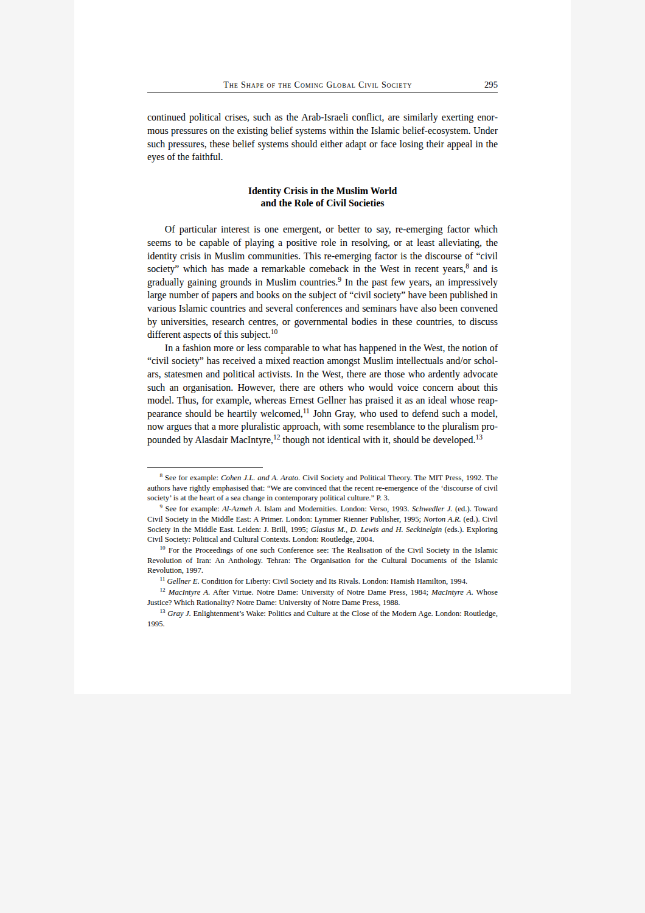The Shape of the Coming Global Civil Society 295
continued political crises, such as the Arab-Israeli conflict, are similarly exerting enormous pressures on the existing belief systems within the Islamic belief-ecosystem. Under such pressures, these belief systems should either adapt or face losing their appeal in the eyes of the faithful.
Identity Crisis in the Muslim World
and the Role of Civil Societies
Of particular interest is one emergent, or better to say, re-emerging factor which seems to be capable of playing a positive role in resolving, or at least alleviating, the identity crisis in Muslim communities. This re-emerging factor is the discourse of “civil society” which has made a remarkable comeback in the West in recent years,8 and is gradually gaining grounds in Muslim countries.9 In the past few years, an impressively large number of papers and books on the subject of “civil society” have been published in various Islamic countries and several conferences and seminars have also been convened by universities, research centres, or governmental bodies in these countries, to discuss different aspects of this subject.10
In a fashion more or less comparable to what has happened in the West, the notion of “civil society” has received a mixed reaction amongst Muslim intellectuals and/or scholars, statesmen and political activists. In the West, there are those who ardently advocate such an organisation. However, there are others who would voice concern about this model. Thus, for example, whereas Ernest Gellner has praised it as an ideal whose reappearance should be heartily welcomed,11 John Gray, who used to defend such a model, now argues that a more pluralistic approach, with some resemblance to the pluralism propounded by Alasdair MacIntyre,12 though not identical with it, should be developed.13
8 See for example: Cohen J.L. and A. Arato. Civil Society and Political Theory. The MIT Press, 1992. The authors have rightly emphasised that: “We are convinced that the recent re-emergence of the ‘discourse of civil society’ is at the heart of a sea change in contemporary political culture.” P. 3.
9 See for example: Al-Azmeh A. Islam and Modernities. London: Verso, 1993. Schwedler J. (ed.). Toward Civil Society in the Middle East: A Primer. London: Lymmer Rienner Publisher, 1995; Norton A.R. (ed.). Civil Society in the Middle East. Leiden: J. Brill, 1995; Glasius M., D. Lewis and H. Seckinelgin (eds.). Exploring Civil Society: Political and Cultural Contexts. London: Routledge, 2004.
10 For the Proceedings of one such Conference see: The Realisation of the Civil Society in the Islamic Revolution of Iran: An Anthology. Tehran: The Organisation for the Cultural Documents of the Islamic Revolution, 1997.
11 Gellner E. Condition for Liberty: Civil Society and Its Rivals. London: Hamish Hamilton, 1994.
12 MacIntyre A. After Virtue. Notre Dame: University of Notre Dame Press, 1984; MacIntyre A. Whose Justice? Which Rationality? Notre Dame: University of Notre Dame Press, 1988.
13 Gray J. Enlightenment’s Wake: Politics and Culture at the Close of the Modern Age. London: Routledge, 1995.